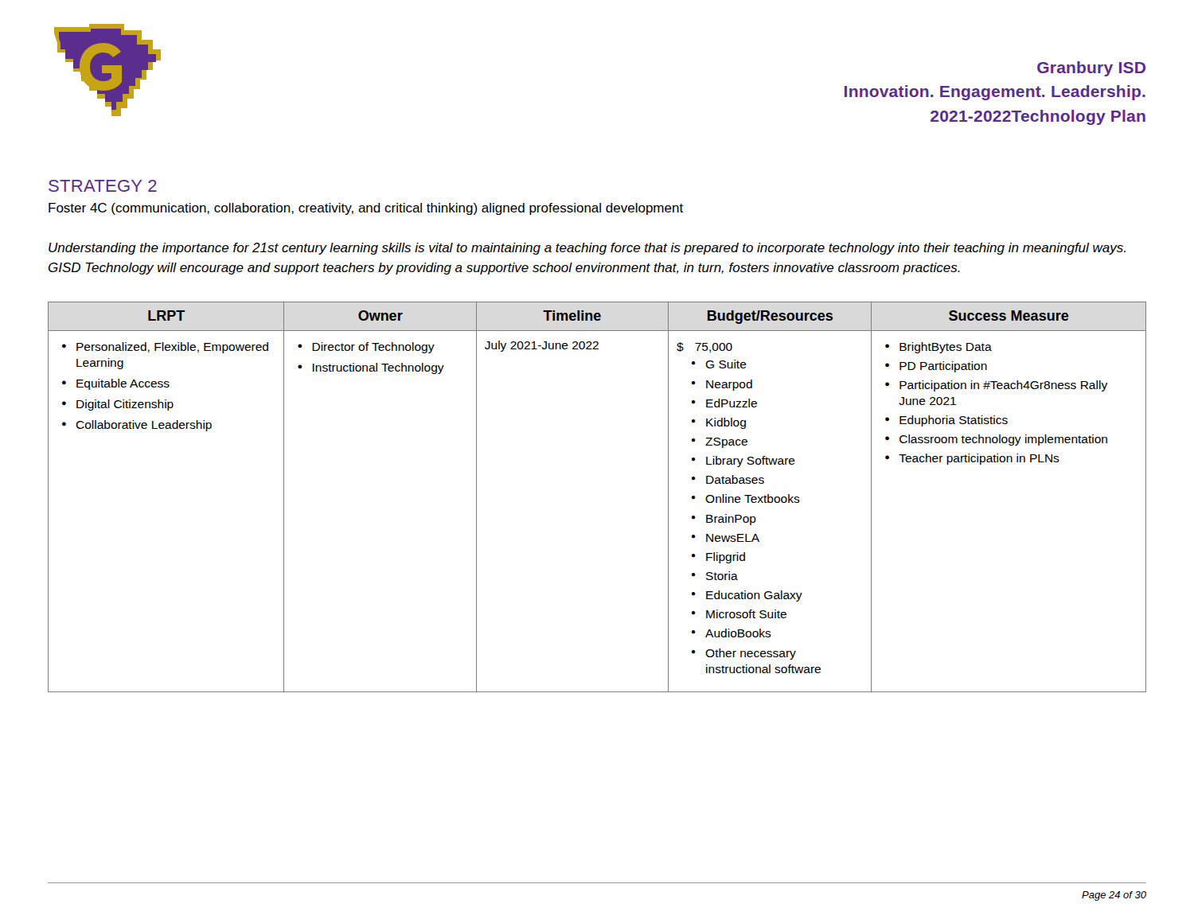Granbury ISD
Innovation. Engagement. Leadership.
2021-2022Technology Plan
STRATEGY 2
Foster 4C (communication, collaboration, creativity, and critical thinking) aligned professional development
Understanding the importance for 21st century learning skills is vital to maintaining a teaching force that is prepared to incorporate technology into their teaching in meaningful ways. GISD Technology will encourage and support teachers by providing a supportive school environment that, in turn, fosters innovative classroom practices.
| LRPT | Owner | Timeline | Budget/Resources | Success Measure |
| --- | --- | --- | --- | --- |
| Personalized, Flexible, Empowered Learning Equitable Access Digital Citizenship Collaborative Leadership | Director of Technology Instructional Technology | July 2021-June 2022 | $ 75,000 G Suite Nearpod EdPuzzle Kidblog ZSpace Library Software Databases Online Textbooks BrainPop NewsELA Flipgrid Storia Education Galaxy Microsoft Suite AudioBooks Other necessary instructional software | BrightBytes Data PD Participation Participation in #Teach4Gr8ness Rally June 2021 Eduphoria Statistics Classroom technology implementation Teacher participation in PLNs |
Page 24 of 30